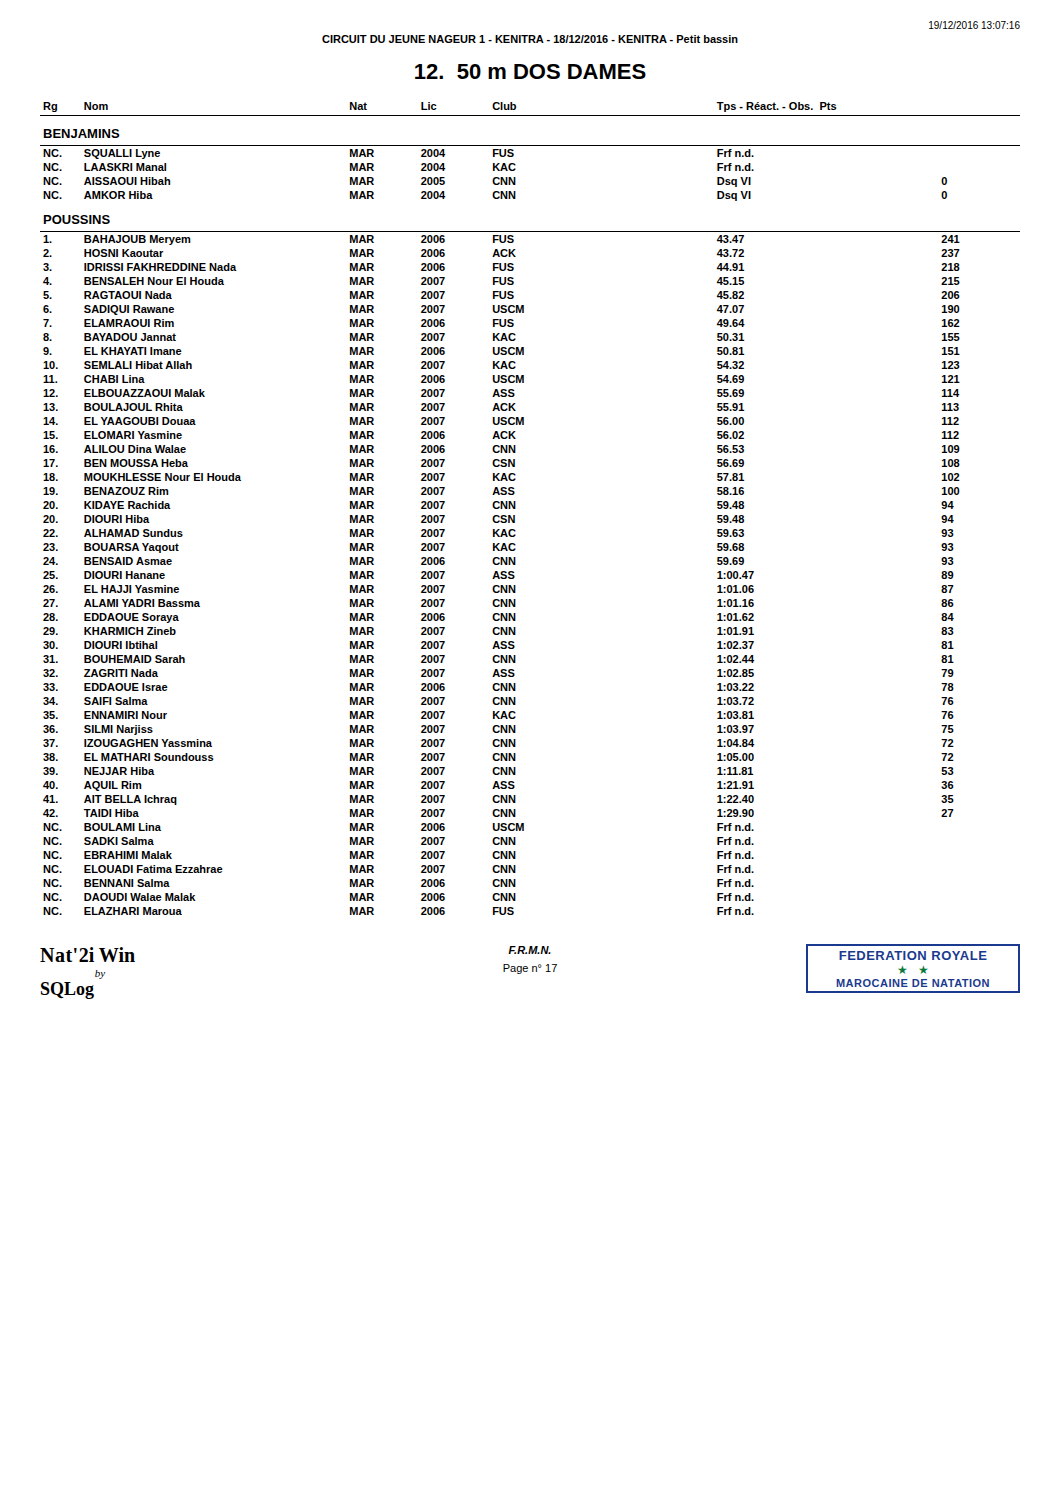19/12/2016 13:07:16
CIRCUIT DU JEUNE NAGEUR 1 - KENITRA - 18/12/2016 - KENITRA - Petit bassin
12. 50 m DOS DAMES
| Rg | Nom | Nat | Lic | Club | Tps - Réact. - Obs. Pts | |
| --- | --- | --- | --- | --- | --- | --- |
| BENJAMINS |
| NC. | SQUALLI Lyne | MAR | 2004 | FUS | Frf n.d. | |
| NC. | LAASKRI Manal | MAR | 2004 | KAC | Frf n.d. | |
| NC. | AISSAOUI Hibah | MAR | 2005 | CNN | Dsq VI | 0 |
| NC. | AMKOR Hiba | MAR | 2004 | CNN | Dsq VI | 0 |
| POUSSINS |
| 1. | BAHAJOUB Meryem | MAR | 2006 | FUS | 43.47 | 241 |
| 2. | HOSNI Kaoutar | MAR | 2006 | ACK | 43.72 | 237 |
| 3. | IDRISSI FAKHREDDINE Nada | MAR | 2006 | FUS | 44.91 | 218 |
| 4. | BENSALEH Nour El Houda | MAR | 2007 | FUS | 45.15 | 215 |
| 5. | RAGTAOUI Nada | MAR | 2007 | FUS | 45.82 | 206 |
| 6. | SADIQUI Rawane | MAR | 2007 | USCM | 47.07 | 190 |
| 7. | ELAMRAOUI Rim | MAR | 2006 | FUS | 49.64 | 162 |
| 8. | BAYADOU Jannat | MAR | 2007 | KAC | 50.31 | 155 |
| 9. | EL KHAYATI Imane | MAR | 2006 | USCM | 50.81 | 151 |
| 10. | SEMLALI Hibat Allah | MAR | 2007 | KAC | 54.32 | 123 |
| 11. | CHABI Lina | MAR | 2006 | USCM | 54.69 | 121 |
| 12. | ELBOUAZZAOUI Malak | MAR | 2007 | ASS | 55.69 | 114 |
| 13. | BOULAJOUL Rhita | MAR | 2007 | ACK | 55.91 | 113 |
| 14. | EL YAAGOUBI Douaa | MAR | 2007 | USCM | 56.00 | 112 |
| 15. | ELOMARI Yasmine | MAR | 2006 | ACK | 56.02 | 112 |
| 16. | ALILOU Dina Walae | MAR | 2006 | CNN | 56.53 | 109 |
| 17. | BEN MOUSSA Heba | MAR | 2007 | CSN | 56.69 | 108 |
| 18. | MOUKHLESSE Nour El Houda | MAR | 2007 | KAC | 57.81 | 102 |
| 19. | BENAZOUZ Rim | MAR | 2007 | ASS | 58.16 | 100 |
| 20. | KIDAYE Rachida | MAR | 2007 | CNN | 59.48 | 94 |
| 20. | DIOURI Hiba | MAR | 2007 | CSN | 59.48 | 94 |
| 22. | ALHAMAD Sundus | MAR | 2007 | KAC | 59.63 | 93 |
| 23. | BOUARSA Yaqout | MAR | 2007 | KAC | 59.68 | 93 |
| 24. | BENSAID Asmae | MAR | 2006 | CNN | 59.69 | 93 |
| 25. | DIOURI Hanane | MAR | 2007 | ASS | 1:00.47 | 89 |
| 26. | EL HAJJI Yasmine | MAR | 2007 | CNN | 1:01.06 | 87 |
| 27. | ALAMI YADRI Bassma | MAR | 2007 | CNN | 1:01.16 | 86 |
| 28. | EDDAOUE Soraya | MAR | 2006 | CNN | 1:01.62 | 84 |
| 29. | KHARMICH Zineb | MAR | 2007 | CNN | 1:01.91 | 83 |
| 30. | DIOURI Ibtihal | MAR | 2007 | ASS | 1:02.37 | 81 |
| 31. | BOUHEMAID Sarah | MAR | 2007 | CNN | 1:02.44 | 81 |
| 32. | ZAGRITI Nada | MAR | 2007 | ASS | 1:02.85 | 79 |
| 33. | EDDAOUE Israe | MAR | 2006 | CNN | 1:03.22 | 78 |
| 34. | SAIFI Salma | MAR | 2007 | CNN | 1:03.72 | 76 |
| 35. | ENNAMIRI Nour | MAR | 2007 | KAC | 1:03.81 | 76 |
| 36. | SILMI Narjiss | MAR | 2007 | CNN | 1:03.97 | 75 |
| 37. | IZOUGAGHEN Yassmina | MAR | 2007 | CNN | 1:04.84 | 72 |
| 38. | EL MATHARI Soundouss | MAR | 2007 | CNN | 1:05.00 | 72 |
| 39. | NEJJAR Hiba | MAR | 2007 | CNN | 1:11.81 | 53 |
| 40. | AQUIL Rim | MAR | 2007 | ASS | 1:21.91 | 36 |
| 41. | AIT BELLA Ichraq | MAR | 2007 | CNN | 1:22.40 | 35 |
| 42. | TAIDI Hiba | MAR | 2007 | CNN | 1:29.90 | 27 |
| NC. | BOULAMI Lina | MAR | 2006 | USCM | Frf n.d. | |
| NC. | SADKI Salma | MAR | 2007 | CNN | Frf n.d. | |
| NC. | EBRAHIMI Malak | MAR | 2007 | CNN | Frf n.d. | |
| NC. | ELOUADI Fatima Ezzahrae | MAR | 2007 | CNN | Frf n.d. | |
| NC. | BENNANI Salma | MAR | 2006 | CNN | Frf n.d. | |
| NC. | DAOUDI Walae Malak | MAR | 2006 | CNN | Frf n.d. | |
| NC. | ELAZHARI Maroua | MAR | 2006 | FUS | Frf n.d. | |
Nat'2i Win
by
SQLog
F.R.M.N.
Page n° 17
FEDERATION ROYALE
★ ★
MAROCAINE DE NATATION